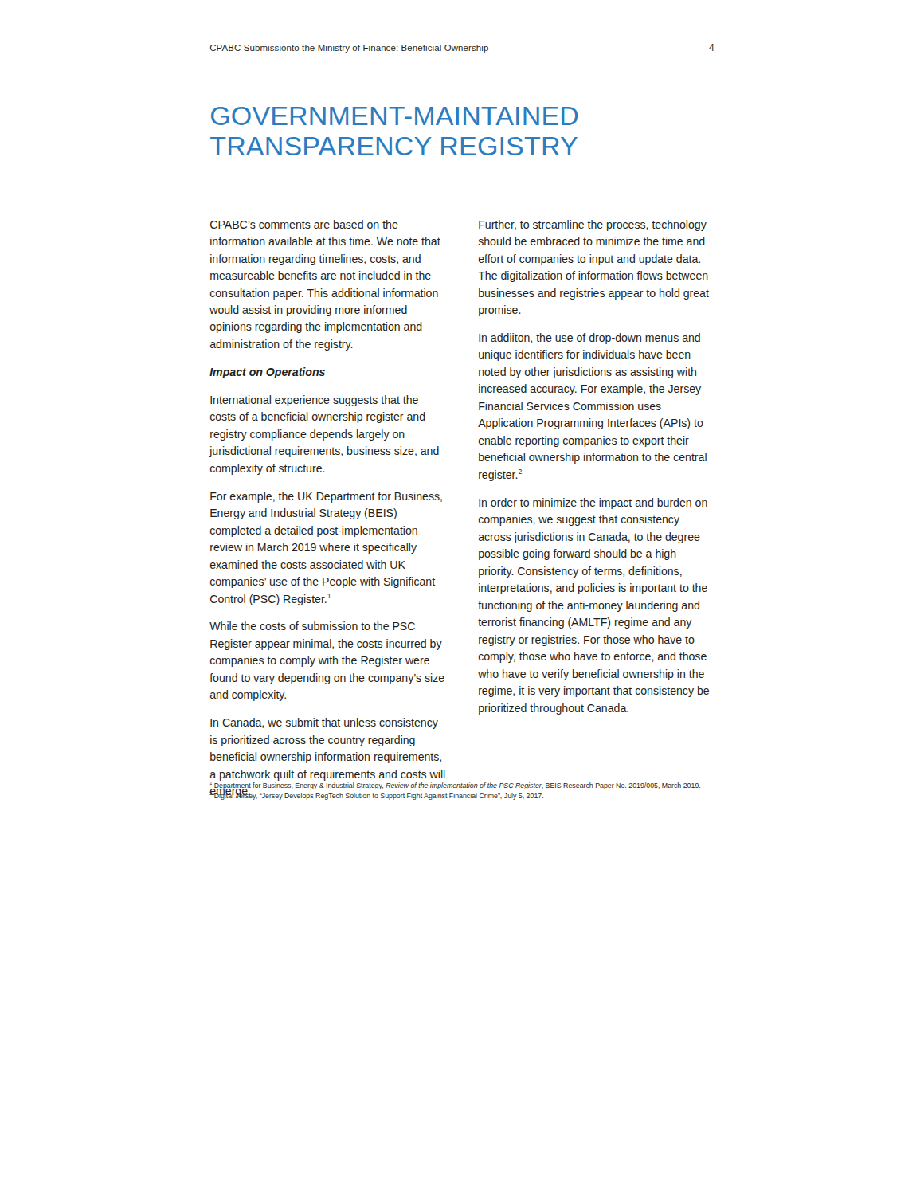CPABC Submissionto the Ministry of Finance: Beneficial Ownership
4
Government-maintained
transparency registry
CPABC’s comments are based on the information available at this time. We note that information regarding timelines, costs, and measureable benefits are not included in the consultation paper. This additional information would assist in providing more informed opinions regarding the implementation and administration of the registry.
Impact on Operations
International experience suggests that the costs of a beneficial ownership register and registry compliance depends largely on jurisdictional requirements, business size, and complexity of structure.
For example, the UK Department for Business, Energy and Industrial Strategy (BEIS) completed a detailed post-implementation review in March 2019 where it specifically examined the costs associated with UK companies’ use of the People with Significant Control (PSC) Register.1
While the costs of submission to the PSC Register appear minimal, the costs incurred by companies to comply with the Register were found to vary depending on the company’s size and complexity.
In Canada, we submit that unless consistency is prioritized across the country regarding beneficial ownership information requirements, a patchwork quilt of requirements and costs will emerge.
Further, to streamline the process, technology should be embraced to minimize the time and effort of companies to input and update data. The digitalization of information flows between businesses and registries appear to hold great promise.
In addiiton, the use of drop-down menus and unique identifiers for individuals have been noted by other jurisdictions as assisting with increased accuracy. For example, the Jersey Financial Services Commission uses Application Programming Interfaces (APIs) to enable reporting companies to export their beneficial ownership information to the central register.2
In order to minimize the impact and burden on companies, we suggest that consistency across jurisdictions in Canada, to the degree possible going forward should be a high priority. Consistency of terms, definitions, interpretations, and policies is important to the functioning of the anti-money laundering and terrorist financing (AMLTF) regime and any registry or registries. For those who have to comply, those who have to enforce, and those who have to verify beneficial ownership in the regime, it is very important that consistency be prioritized throughout Canada.
1 Department for Business, Energy & Industrial Strategy, Review of the implementation of the PSC Register, BEIS Research Paper No. 2019/005, March 2019.
2 Digital Jersey, “Jersey Develops RegTech Solution to Support Fight Against Financial Crime”, July 5, 2017.